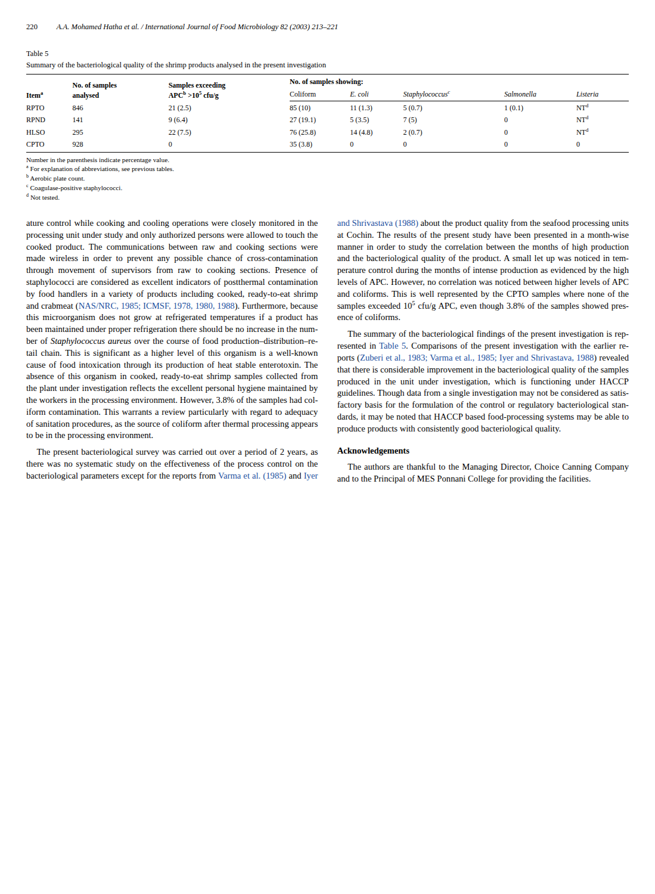220 A.A. Mohamed Hatha et al. / International Journal of Food Microbiology 82 (2003) 213–221
Table 5
Summary of the bacteriological quality of the shrimp products analysed in the present investigation
| Item a | No. of samples analysed | Samples exceeding APC b >10 5 cfu/g | No. of samples showing: |
| --- | --- | --- | --- |
| Coliform | E. coli | Staphylococcus c | Salmonella | Listeria |
| RPTO | 846 | 21 (2.5) | 85 (10) | 11 (1.3) | 5 (0.7) | 1 (0.1) | NT d |
| RPND | 141 | 9 (6.4) | 27 (19.1) | 5 (3.5) | 7 (5) | 0 | NT d |
| HLSO | 295 | 22 (7.5) | 76 (25.8) | 14 (4.8) | 2 (0.7) | 0 | NT d |
| CPTO | 928 | 0 | 35 (3.8) | 0 | 0 | 0 | 0 |
Number in the parenthesis indicate percentage value.
a For explanation of abbreviations, see previous tables.
b Aerobic plate count.
c Coagulase-positive staphylococci.
d Not tested.
ature control while cooking and cooling operations were closely monitored in the processing unit under study and only authorized persons were allowed to touch the cooked product. The communications between raw and cooking sections were made wireless in order to prevent any possible chance of cross-contamination through movement of supervisors from raw to cooking sections. Presence of staphylococci are considered as excellent indicators of postthermal contamination by food handlers in a variety of products including cooked, ready-to-eat shrimp and crabmeat (NAS/NRC, 1985; ICMSF, 1978, 1980, 1988). Furthermore, because this microorganism does not grow at refrigerated temperatures if a product has been maintained under proper refrigeration there should be no increase in the number of Staphylococcus aureus over the course of food production–distribution–retail chain. This is significant as a higher level of this organism is a well-known cause of food intoxication through its production of heat stable enterotoxin. The absence of this organism in cooked, ready-to-eat shrimp samples collected from the plant under investigation reflects the excellent personal hygiene maintained by the workers in the processing environment. However, 3.8% of the samples had coliform contamination. This warrants a review particularly with regard to adequacy of sanitation procedures, as the source of coliform after thermal processing appears to be in the processing environment.
The present bacteriological survey was carried out over a period of 2 years, as there was no systematic study on the effectiveness of the process control on the bacteriological parameters except for the reports from Varma et al. (1985) and Iyer and Shrivastava (1988) about the product quality from the seafood processing units at Cochin. The results of the present study have been presented in a month-wise manner in order to study the correlation between the months of high production and the bacteriological quality of the product. A small let up was noticed in temperature control during the months of intense production as evidenced by the high levels of APC. However, no correlation was noticed between higher levels of APC and coliforms. This is well represented by the CPTO samples where none of the samples exceeded 105 cfu/g APC, even though 3.8% of the samples showed presence of coliforms.
The summary of the bacteriological findings of the present investigation is represented in Table 5. Comparisons of the present investigation with the earlier reports (Zuberi et al., 1983; Varma et al., 1985; Iyer and Shrivastava, 1988) revealed that there is considerable improvement in the bacteriological quality of the samples produced in the unit under investigation, which is functioning under HACCP guidelines. Though data from a single investigation may not be considered as satisfactory basis for the formulation of the control or regulatory bacteriological standards, it may be noted that HACCP based food-processing systems may be able to produce products with consistently good bacteriological quality.
Acknowledgements
The authors are thankful to the Managing Director, Choice Canning Company and to the Principal of MES Ponnani College for providing the facilities.